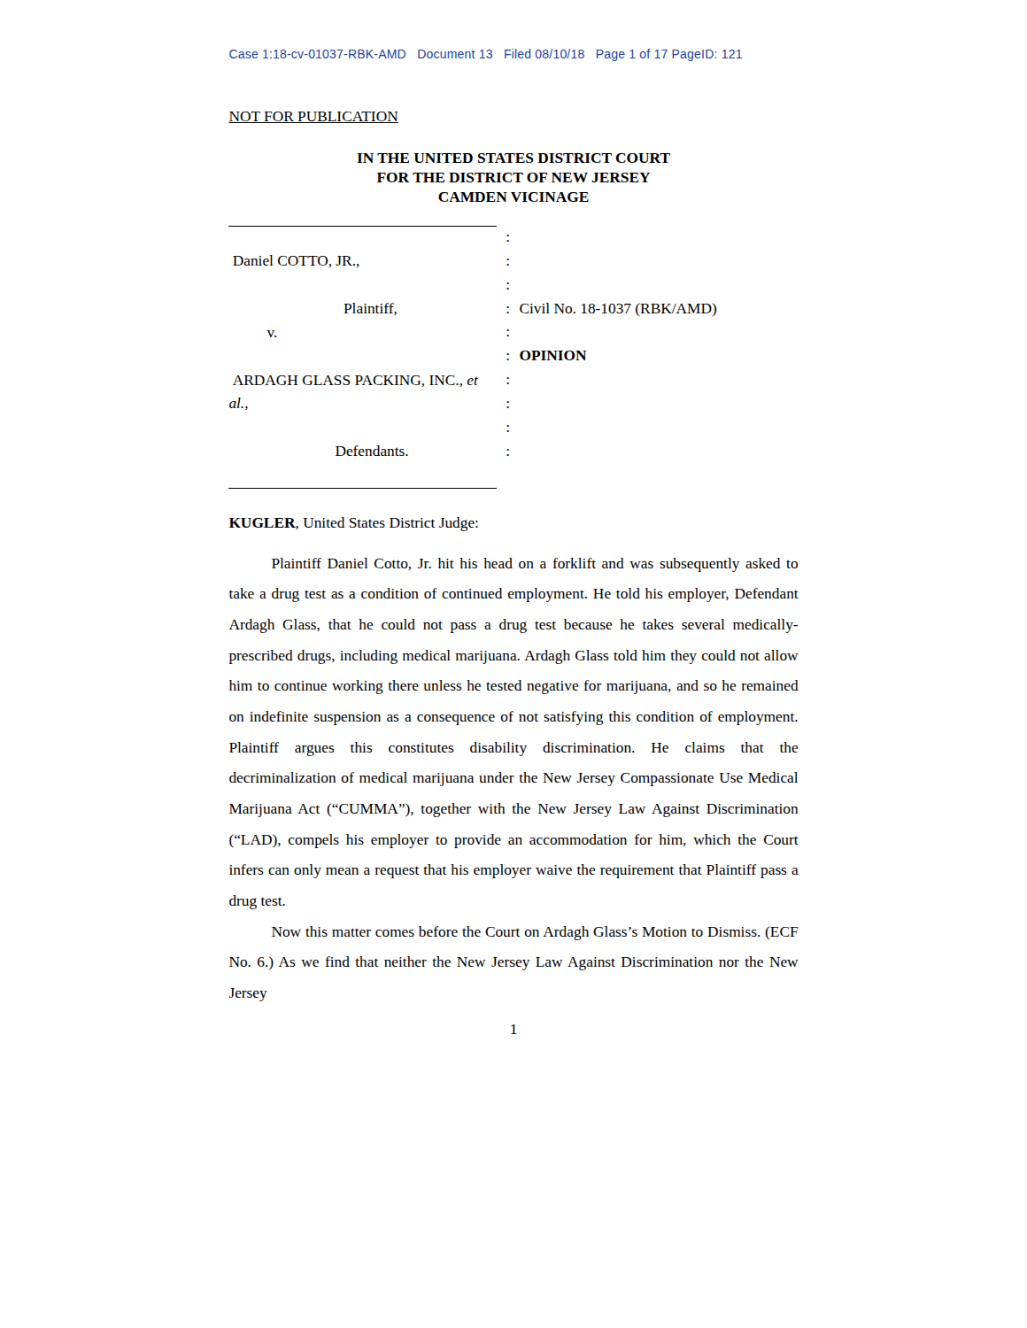Case 1:18-cv-01037-RBK-AMD Document 13 Filed 08/10/18 Page 1 of 17 PageID: 121
NOT FOR PUBLICATION
IN THE UNITED STATES DISTRICT COURT
FOR THE DISTRICT OF NEW JERSEY
CAMDEN VICINAGE
| Daniel COTTO, JR., Plaintiff, v. ARDAGH GLASS PACKING, INC., et al. , Defendants. | : : : : : : : : : : | Civil No. 18-1037 (RBK/AMD) OPINION |
KUGLER, United States District Judge:
Plaintiff Daniel Cotto, Jr. hit his head on a forklift and was subsequently asked to take a drug test as a condition of continued employment. He told his employer, Defendant Ardagh Glass, that he could not pass a drug test because he takes several medically-prescribed drugs, including medical marijuana. Ardagh Glass told him they could not allow him to continue working there unless he tested negative for marijuana, and so he remained on indefinite suspension as a consequence of not satisfying this condition of employment. Plaintiff argues this constitutes disability discrimination. He claims that the decriminalization of medical marijuana under the New Jersey Compassionate Use Medical Marijuana Act (“CUMMA”), together with the New Jersey Law Against Discrimination (“LAD), compels his employer to provide an accommodation for him, which the Court infers can only mean a request that his employer waive the requirement that Plaintiff pass a drug test.
Now this matter comes before the Court on Ardagh Glass’s Motion to Dismiss. (ECF No. 6.) As we find that neither the New Jersey Law Against Discrimination nor the New Jersey
1